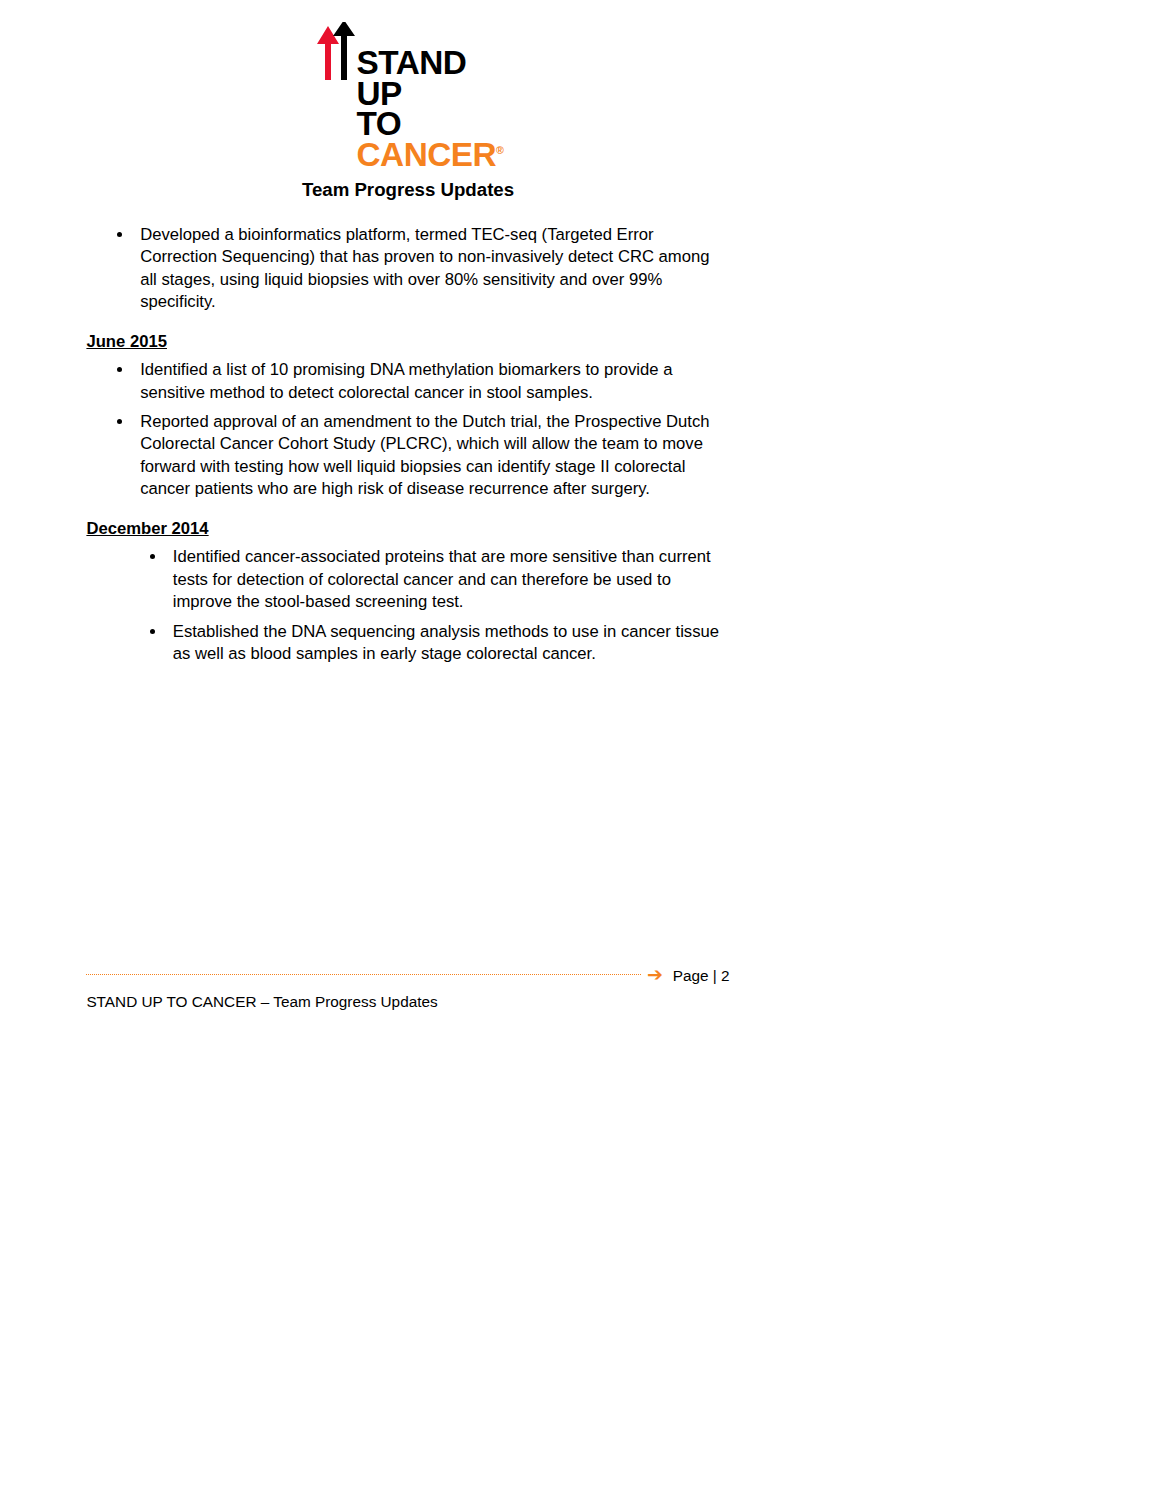STAND
UP
TO
CANCER®
Team Progress Updates
Developed a bioinformatics platform, termed TEC-seq (Targeted Error Correction Sequencing) that has proven to non-invasively detect CRC among all stages, using liquid biopsies with over 80% sensitivity and over 99% specificity.
June 2015
Identified a list of 10 promising DNA methylation biomarkers to provide a sensitive method to detect colorectal cancer in stool samples.
Reported approval of an amendment to the Dutch trial, the Prospective Dutch Colorectal Cancer Cohort Study (PLCRC), which will allow the team to move forward with testing how well liquid biopsies can identify stage II colorectal cancer patients who are high risk of disease recurrence after surgery.
December 2014
Identified cancer-associated proteins that are more sensitive than current tests for detection of colorectal cancer and can therefore be used to improve the stool-based screening test.
Established the DNA sequencing analysis methods to use in cancer tissue as well as blood samples in early stage colorectal cancer.
➔ Page | 2
STAND UP TO CANCER – Team Progress Updates